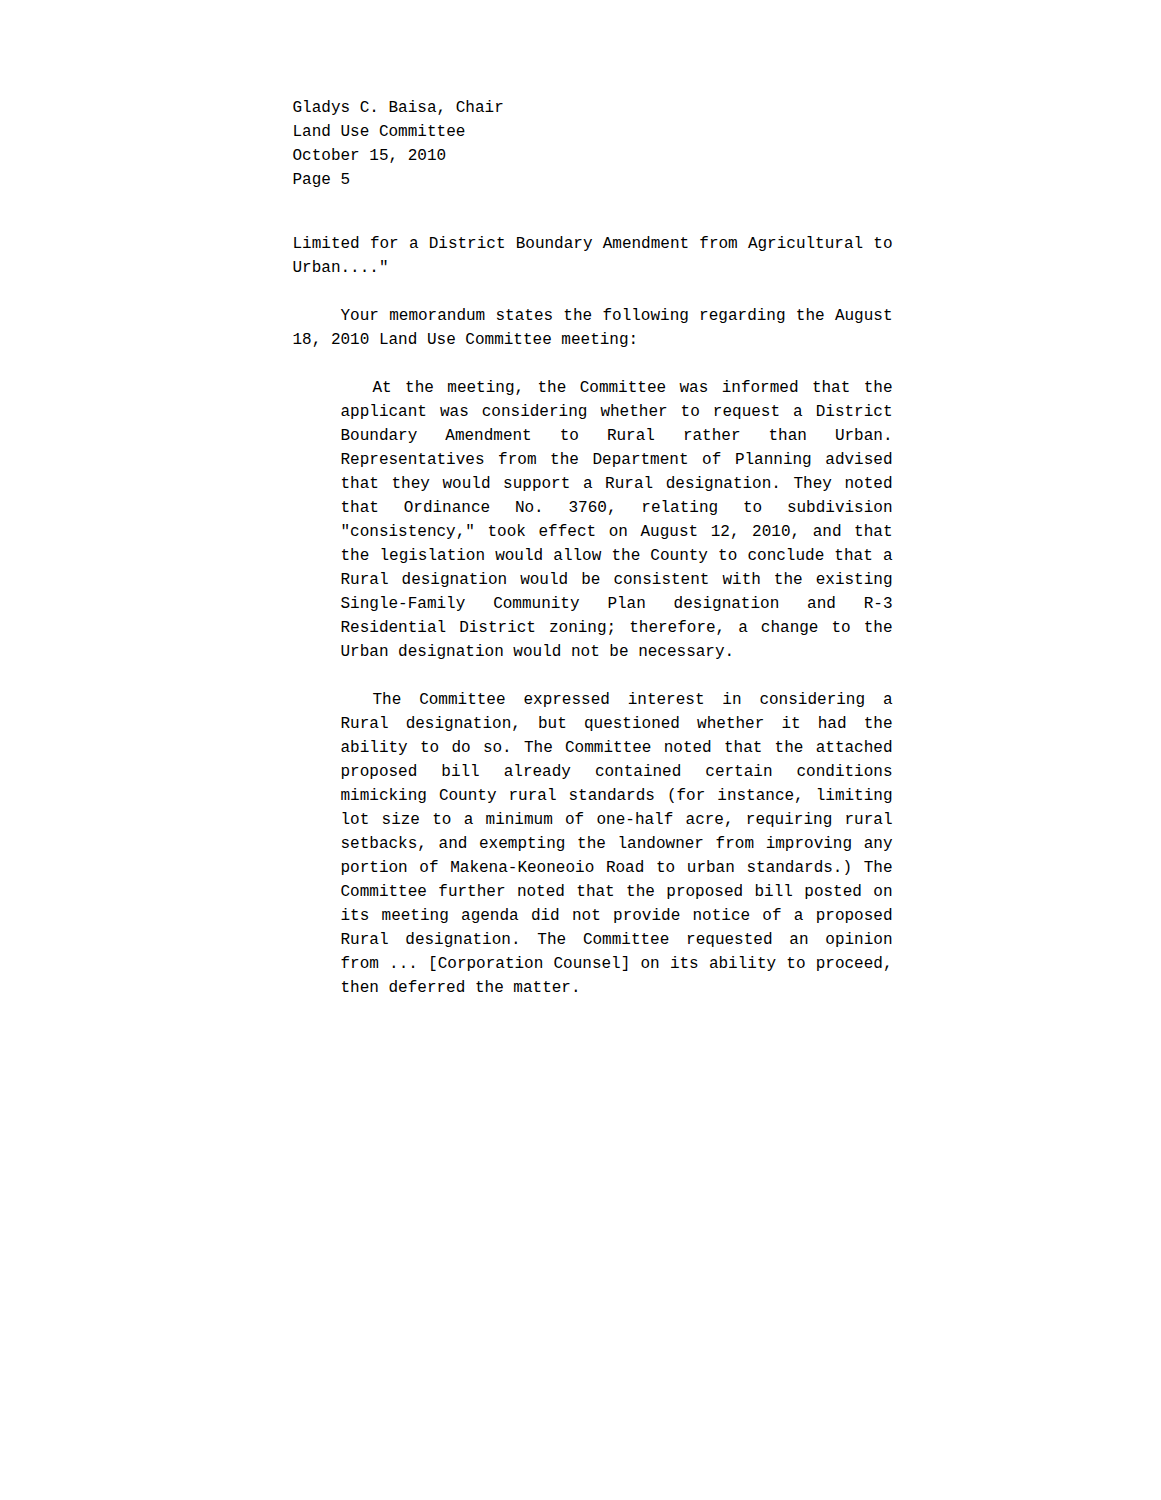Gladys C. Baisa, Chair Land Use Committee October 15, 2010 Page 5
Limited for a District Boundary Amendment from Agricultural to Urban...."
Your memorandum states the following regarding the August 18, 2010 Land Use Committee meeting:
At the meeting, the Committee was informed that the applicant was considering whether to request a District Boundary Amendment to Rural rather than Urban. Representatives from the Department of Planning advised that they would support a Rural designation. They noted that Ordinance No. 3760, relating to subdivision "consistency," took effect on August 12, 2010, and that the legislation would allow the County to conclude that a Rural designation would be consistent with the existing Single-Family Community Plan designation and R-3 Residential District zoning; therefore, a change to the Urban designation would not be necessary.
The Committee expressed interest in considering a Rural designation, but questioned whether it had the ability to do so. The Committee noted that the attached proposed bill already contained certain conditions mimicking County rural standards (for instance, limiting lot size to a minimum of one-half acre, requiring rural setbacks, and exempting the landowner from improving any portion of Makena-Keoneoio Road to urban standards.) The Committee further noted that the proposed bill posted on its meeting agenda did not provide notice of a proposed Rural designation. The Committee requested an opinion from ... [Corporation Counsel] on its ability to proceed, then deferred the matter.